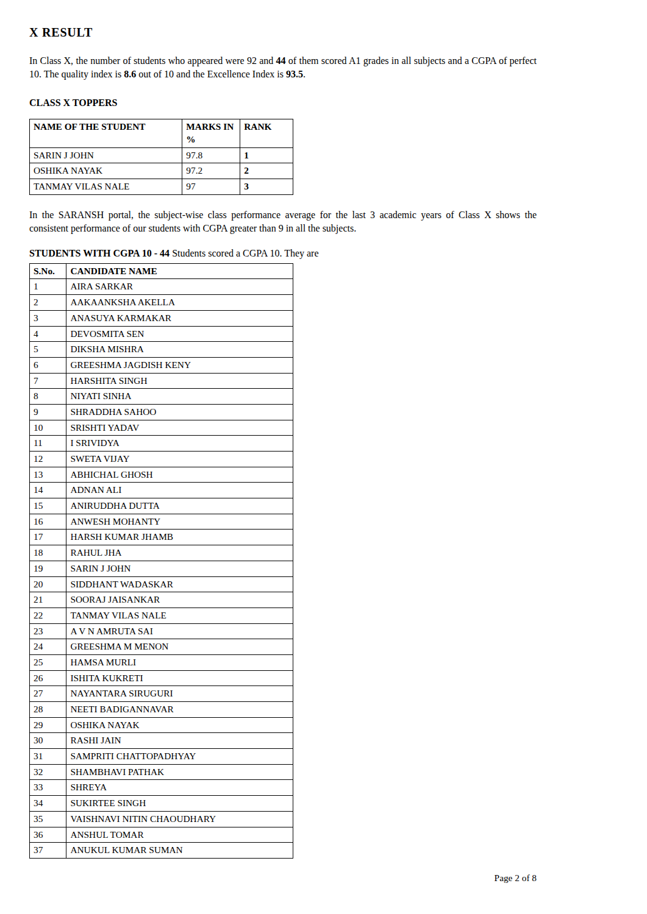X RESULT
In Class X, the number of students who appeared were 92 and 44 of them scored A1 grades in all subjects and a CGPA of perfect 10. The quality index is 8.6 out of 10 and the Excellence Index is 93.5.
CLASS X TOPPERS
| NAME OF THE STUDENT | MARKS IN % | RANK |
| --- | --- | --- |
| SARIN J JOHN | 97.8 | 1 |
| OSHIKA NAYAK | 97.2 | 2 |
| TANMAY VILAS NALE | 97 | 3 |
In the SARANSH portal, the subject-wise class performance average for the last 3 academic years of Class X shows the consistent performance of our students with CGPA greater than 9 in all the subjects.
STUDENTS WITH CGPA 10 - 44 Students scored a CGPA 10. They are
| S.No. | CANDIDATE NAME |
| --- | --- |
| 1 | AIRA SARKAR |
| 2 | AAKAANKSHA AKELLA |
| 3 | ANASUYA KARMAKAR |
| 4 | DEVOSMITA SEN |
| 5 | DIKSHA MISHRA |
| 6 | GREESHMA JAGDISH KENY |
| 7 | HARSHITA SINGH |
| 8 | NIYATI SINHA |
| 9 | SHRADDHA SAHOO |
| 10 | SRISHTI YADAV |
| 11 | I SRIVIDYA |
| 12 | SWETA VIJAY |
| 13 | ABHICHAL GHOSH |
| 14 | ADNAN ALI |
| 15 | ANIRUDDHA DUTTA |
| 16 | ANWESH MOHANTY |
| 17 | HARSH KUMAR JHAMB |
| 18 | RAHUL JHA |
| 19 | SARIN J JOHN |
| 20 | SIDDHANT WADASKAR |
| 21 | SOORAJ JAISANKAR |
| 22 | TANMAY VILAS NALE |
| 23 | A V N AMRUTA SAI |
| 24 | GREESHMA M MENON |
| 25 | HAMSA MURLI |
| 26 | ISHITA KUKRETI |
| 27 | NAYANTARA SIRUGURI |
| 28 | NEETI BADIGANNAVAR |
| 29 | OSHIKA NAYAK |
| 30 | RASHI JAIN |
| 31 | SAMPRITI CHATTOPADHYAY |
| 32 | SHAMBHAVI PATHAK |
| 33 | SHREYA |
| 34 | SUKIRTEE SINGH |
| 35 | VAISHNAVI NITIN CHAOUDHARY |
| 36 | ANSHUL TOMAR |
| 37 | ANUKUL KUMAR SUMAN |
Page 2 of 8